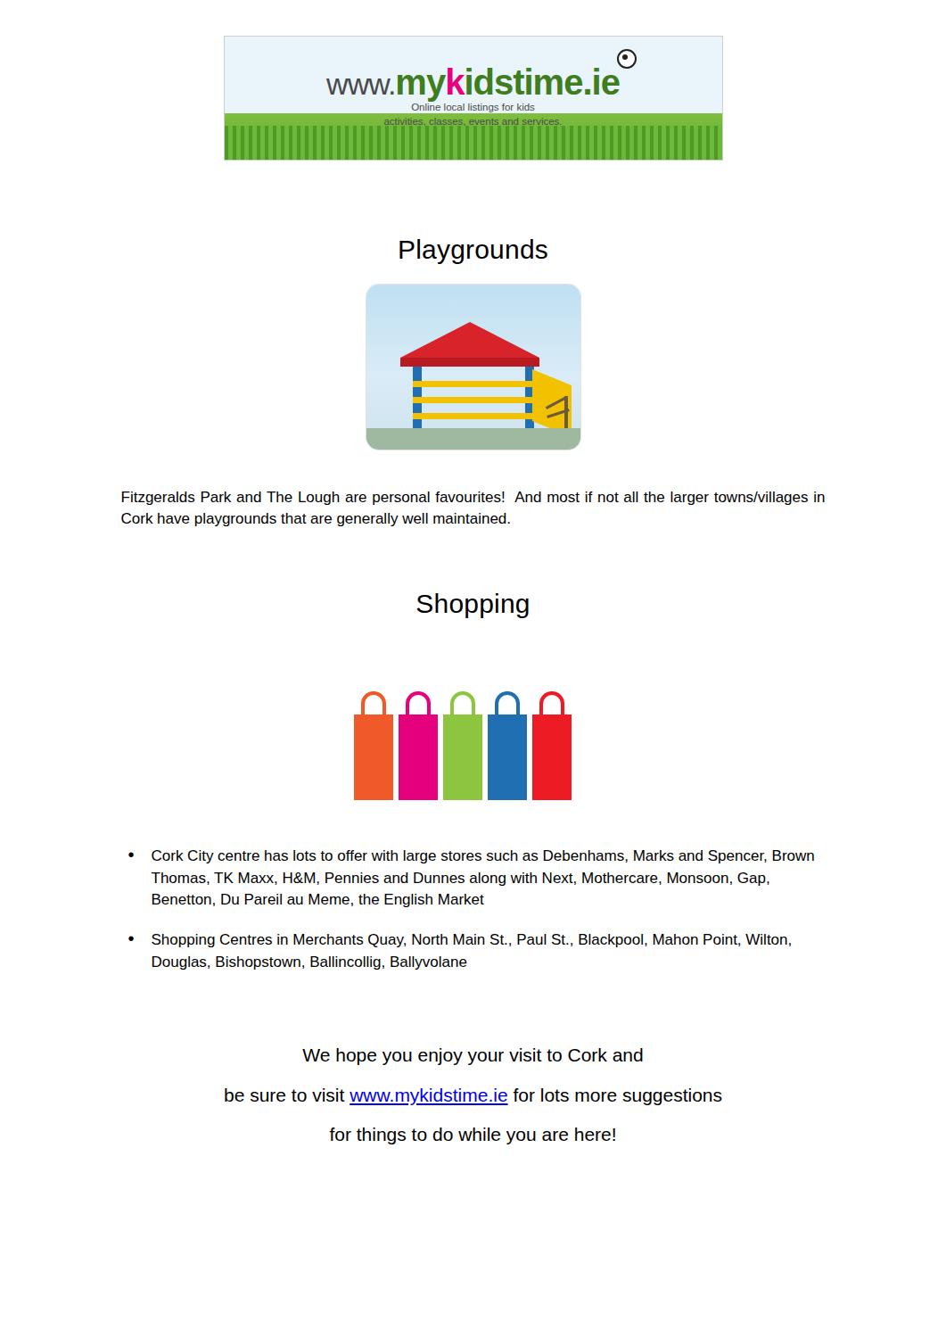www. mykidstime.ie
Online local listings for kids
activities, classes, events and services.
Playgrounds
Fitzgeralds Park and The Lough are personal favourites! And most if not all the larger towns/villages in Cork have playgrounds that are generally well maintained.
Shopping
Cork City centre has lots to offer with large stores such as Debenhams, Marks and Spencer, Brown Thomas, TK Maxx, H&M, Pennies and Dunnes along with Next, Mothercare, Monsoon, Gap, Benetton, Du Pareil au Meme, the English Market
Shopping Centres in Merchants Quay, North Main St., Paul St., Blackpool, Mahon Point, Wilton, Douglas, Bishopstown, Ballincollig, Ballyvolane
We hope you enjoy your visit to Cork and
be sure to visit www.mykidstime.ie for lots more suggestions
for things to do while you are here!